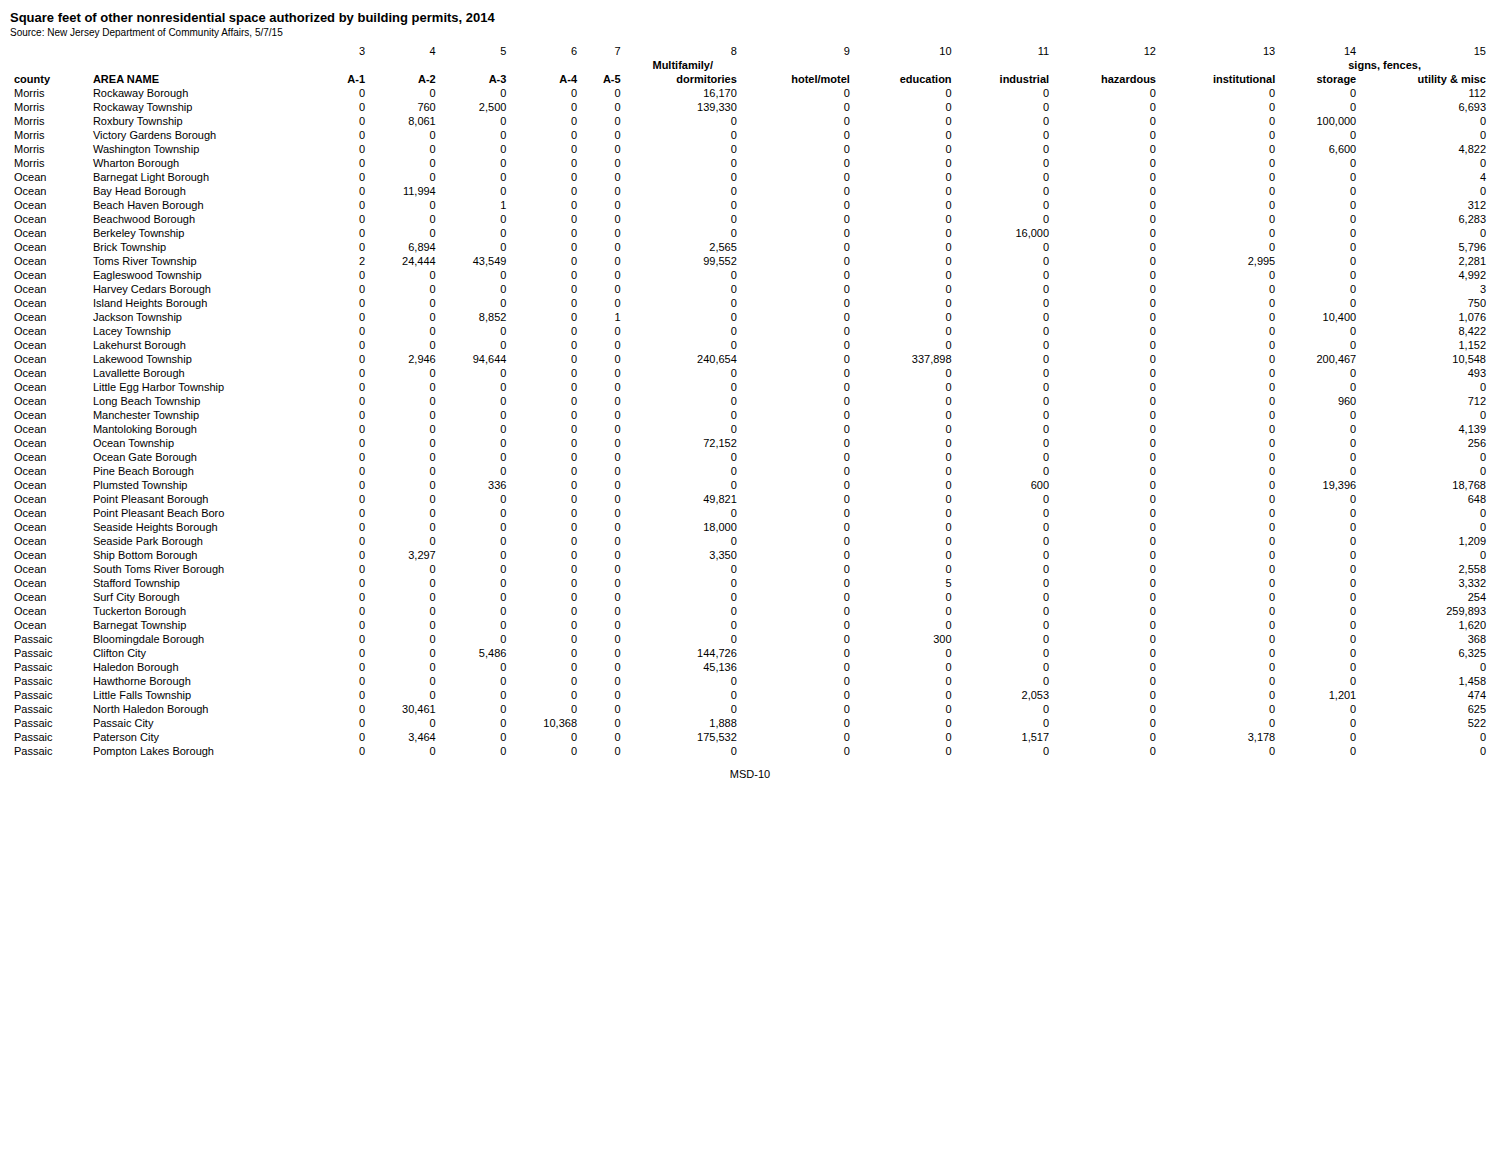Square feet of other nonresidential space authorized by building permits, 2014
Source: New Jersey Department of Community Affairs, 5/7/15
| | | 3 | 4 | 5 | 6 | 7 | 8 | 9 | 10 | 11 | 12 | 13 | 14 | 15 |
| --- | --- | --- | --- | --- | --- | --- | --- | --- | --- | --- | --- | --- | --- | --- |
| | | | | | | | Multifamily/ | | | | | | signs, fences, |
| county | AREA NAME | A-1 | A-2 | A-3 | A-4 | A-5 | dormitories | hotel/motel | education | industrial | hazardous | institutional | storage | utility & misc |
| Morris | Rockaway Borough | 0 | 0 | 0 | 0 | 0 | 16,170 | 0 | 0 | 0 | 0 | 0 | 0 | 112 |
| Morris | Rockaway Township | 0 | 760 | 2,500 | 0 | 0 | 139,330 | 0 | 0 | 0 | 0 | 0 | 0 | 6,693 |
| Morris | Roxbury Township | 0 | 8,061 | 0 | 0 | 0 | 0 | 0 | 0 | 0 | 0 | 0 | 100,000 | 0 |
| Morris | Victory Gardens Borough | 0 | 0 | 0 | 0 | 0 | 0 | 0 | 0 | 0 | 0 | 0 | 0 | 0 |
| Morris | Washington Township | 0 | 0 | 0 | 0 | 0 | 0 | 0 | 0 | 0 | 0 | 0 | 6,600 | 4,822 |
| Morris | Wharton Borough | 0 | 0 | 0 | 0 | 0 | 0 | 0 | 0 | 0 | 0 | 0 | 0 | 0 |
| Ocean | Barnegat Light Borough | 0 | 0 | 0 | 0 | 0 | 0 | 0 | 0 | 0 | 0 | 0 | 0 | 4 |
| Ocean | Bay Head Borough | 0 | 11,994 | 0 | 0 | 0 | 0 | 0 | 0 | 0 | 0 | 0 | 0 | 0 |
| Ocean | Beach Haven Borough | 0 | 0 | 1 | 0 | 0 | 0 | 0 | 0 | 0 | 0 | 0 | 0 | 312 |
| Ocean | Beachwood Borough | 0 | 0 | 0 | 0 | 0 | 0 | 0 | 0 | 0 | 0 | 0 | 0 | 6,283 |
| Ocean | Berkeley Township | 0 | 0 | 0 | 0 | 0 | 0 | 0 | 0 | 16,000 | 0 | 0 | 0 | 0 |
| Ocean | Brick Township | 0 | 6,894 | 0 | 0 | 0 | 2,565 | 0 | 0 | 0 | 0 | 0 | 0 | 5,796 |
| Ocean | Toms River Township | 2 | 24,444 | 43,549 | 0 | 0 | 99,552 | 0 | 0 | 0 | 0 | 2,995 | 0 | 2,281 |
| Ocean | Eagleswood Township | 0 | 0 | 0 | 0 | 0 | 0 | 0 | 0 | 0 | 0 | 0 | 0 | 4,992 |
| Ocean | Harvey Cedars Borough | 0 | 0 | 0 | 0 | 0 | 0 | 0 | 0 | 0 | 0 | 0 | 0 | 3 |
| Ocean | Island Heights Borough | 0 | 0 | 0 | 0 | 0 | 0 | 0 | 0 | 0 | 0 | 0 | 0 | 750 |
| Ocean | Jackson Township | 0 | 0 | 8,852 | 0 | 1 | 0 | 0 | 0 | 0 | 0 | 0 | 10,400 | 1,076 |
| Ocean | Lacey Township | 0 | 0 | 0 | 0 | 0 | 0 | 0 | 0 | 0 | 0 | 0 | 0 | 8,422 |
| Ocean | Lakehurst Borough | 0 | 0 | 0 | 0 | 0 | 0 | 0 | 0 | 0 | 0 | 0 | 0 | 1,152 |
| Ocean | Lakewood Township | 0 | 2,946 | 94,644 | 0 | 0 | 240,654 | 0 | 337,898 | 0 | 0 | 0 | 200,467 | 10,548 |
| Ocean | Lavallette Borough | 0 | 0 | 0 | 0 | 0 | 0 | 0 | 0 | 0 | 0 | 0 | 0 | 493 |
| Ocean | Little Egg Harbor Township | 0 | 0 | 0 | 0 | 0 | 0 | 0 | 0 | 0 | 0 | 0 | 0 | 0 |
| Ocean | Long Beach Township | 0 | 0 | 0 | 0 | 0 | 0 | 0 | 0 | 0 | 0 | 0 | 960 | 712 |
| Ocean | Manchester Township | 0 | 0 | 0 | 0 | 0 | 0 | 0 | 0 | 0 | 0 | 0 | 0 | 0 |
| Ocean | Mantoloking Borough | 0 | 0 | 0 | 0 | 0 | 0 | 0 | 0 | 0 | 0 | 0 | 0 | 4,139 |
| Ocean | Ocean Township | 0 | 0 | 0 | 0 | 0 | 72,152 | 0 | 0 | 0 | 0 | 0 | 0 | 256 |
| Ocean | Ocean Gate Borough | 0 | 0 | 0 | 0 | 0 | 0 | 0 | 0 | 0 | 0 | 0 | 0 | 0 |
| Ocean | Pine Beach Borough | 0 | 0 | 0 | 0 | 0 | 0 | 0 | 0 | 0 | 0 | 0 | 0 | 0 |
| Ocean | Plumsted Township | 0 | 0 | 336 | 0 | 0 | 0 | 0 | 0 | 600 | 0 | 0 | 19,396 | 18,768 |
| Ocean | Point Pleasant Borough | 0 | 0 | 0 | 0 | 0 | 49,821 | 0 | 0 | 0 | 0 | 0 | 0 | 648 |
| Ocean | Point Pleasant Beach Boro | 0 | 0 | 0 | 0 | 0 | 0 | 0 | 0 | 0 | 0 | 0 | 0 | 0 |
| Ocean | Seaside Heights Borough | 0 | 0 | 0 | 0 | 0 | 18,000 | 0 | 0 | 0 | 0 | 0 | 0 | 0 |
| Ocean | Seaside Park Borough | 0 | 0 | 0 | 0 | 0 | 0 | 0 | 0 | 0 | 0 | 0 | 0 | 1,209 |
| Ocean | Ship Bottom Borough | 0 | 3,297 | 0 | 0 | 0 | 3,350 | 0 | 0 | 0 | 0 | 0 | 0 | 0 |
| Ocean | South Toms River Borough | 0 | 0 | 0 | 0 | 0 | 0 | 0 | 0 | 0 | 0 | 0 | 0 | 2,558 |
| Ocean | Stafford Township | 0 | 0 | 0 | 0 | 0 | 0 | 0 | 5 | 0 | 0 | 0 | 0 | 3,332 |
| Ocean | Surf City Borough | 0 | 0 | 0 | 0 | 0 | 0 | 0 | 0 | 0 | 0 | 0 | 0 | 254 |
| Ocean | Tuckerton Borough | 0 | 0 | 0 | 0 | 0 | 0 | 0 | 0 | 0 | 0 | 0 | 0 | 259,893 |
| Ocean | Barnegat Township | 0 | 0 | 0 | 0 | 0 | 0 | 0 | 0 | 0 | 0 | 0 | 0 | 1,620 |
| Passaic | Bloomingdale Borough | 0 | 0 | 0 | 0 | 0 | 0 | 0 | 300 | 0 | 0 | 0 | 0 | 368 |
| Passaic | Clifton City | 0 | 0 | 5,486 | 0 | 0 | 144,726 | 0 | 0 | 0 | 0 | 0 | 0 | 6,325 |
| Passaic | Haledon Borough | 0 | 0 | 0 | 0 | 0 | 45,136 | 0 | 0 | 0 | 0 | 0 | 0 | 0 |
| Passaic | Hawthorne Borough | 0 | 0 | 0 | 0 | 0 | 0 | 0 | 0 | 0 | 0 | 0 | 0 | 1,458 |
| Passaic | Little Falls Township | 0 | 0 | 0 | 0 | 0 | 0 | 0 | 0 | 2,053 | 0 | 0 | 1,201 | 474 |
| Passaic | North Haledon Borough | 0 | 30,461 | 0 | 0 | 0 | 0 | 0 | 0 | 0 | 0 | 0 | 0 | 625 |
| Passaic | Passaic City | 0 | 0 | 0 | 10,368 | 0 | 1,888 | 0 | 0 | 0 | 0 | 0 | 0 | 522 |
| Passaic | Paterson City | 0 | 3,464 | 0 | 0 | 0 | 175,532 | 0 | 0 | 1,517 | 0 | 3,178 | 0 | 0 |
| Passaic | Pompton Lakes Borough | 0 | 0 | 0 | 0 | 0 | 0 | 0 | 0 | 0 | 0 | 0 | 0 | 0 |
MSD-10